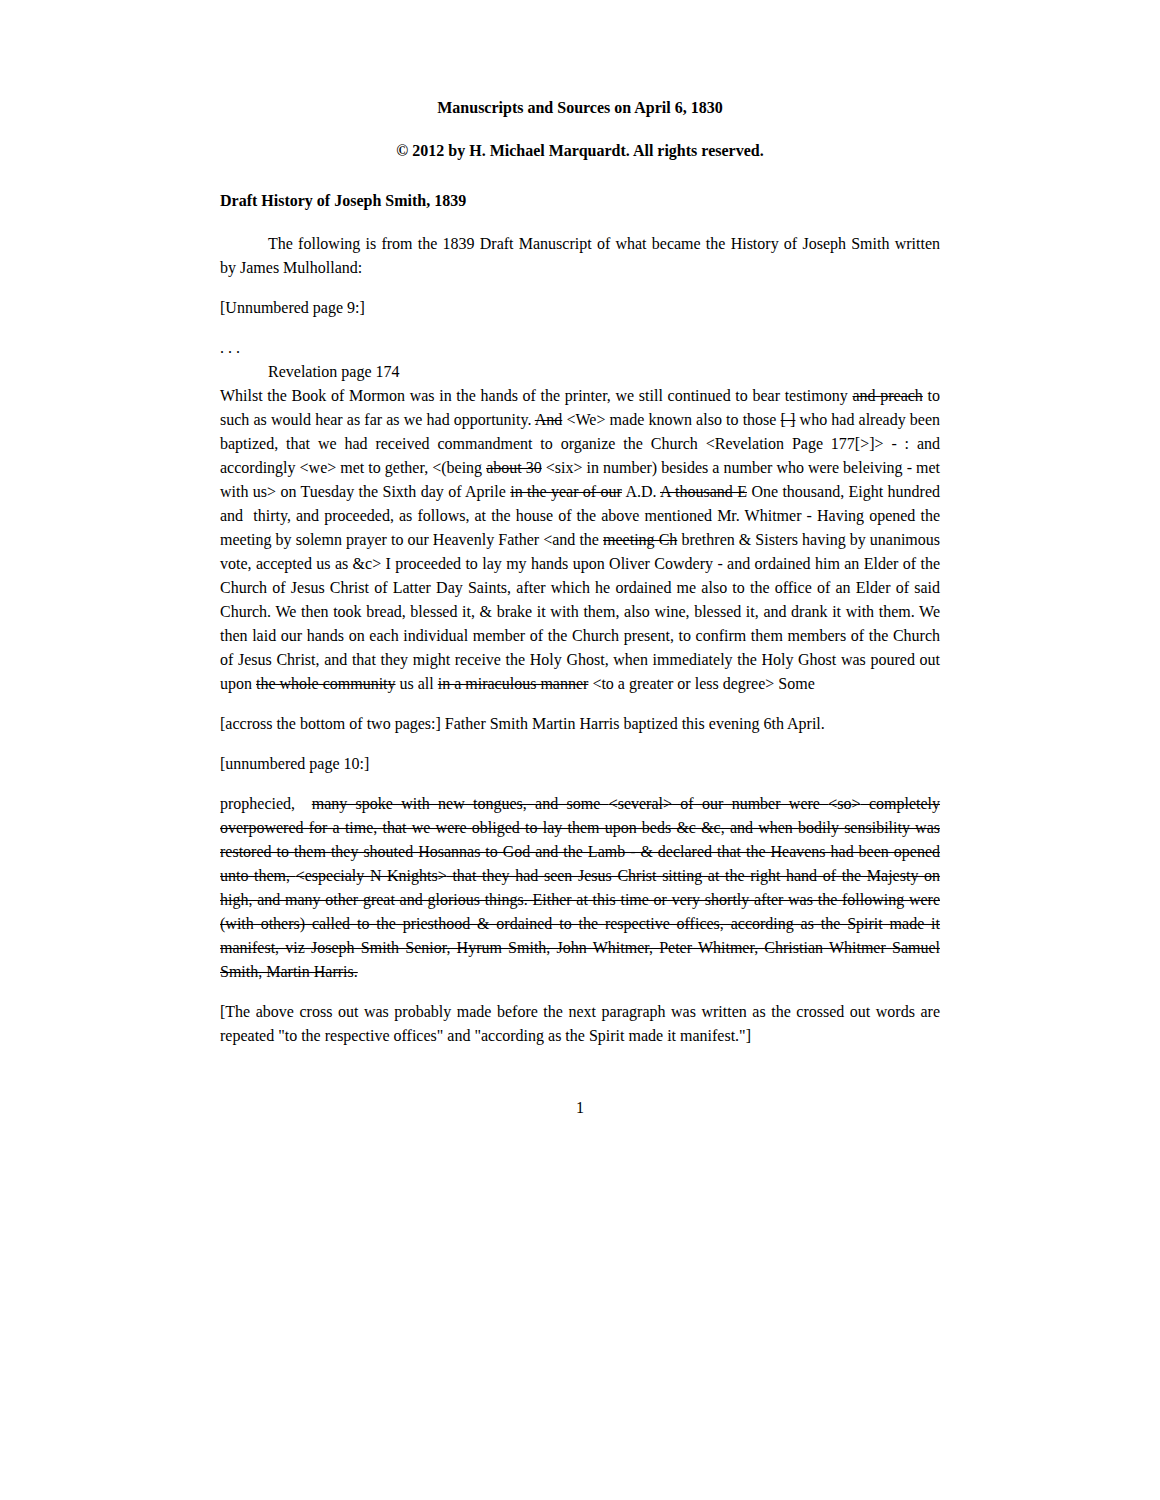Manuscripts and Sources on April 6, 1830
© 2012 by H. Michael Marquardt. All rights reserved.
Draft History of Joseph Smith, 1839
The following is from the 1839 Draft Manuscript of what became the History of Joseph Smith written by James Mulholland:
[Unnumbered page 9:]
. . .
Revelation page 174
Whilst the Book of Mormon was in the hands of the printer, we still continued to bear testimony and preach to such as would hear as far as we had opportunity. And We made known also to those [ ] who had already been baptized, that we had received commandment to organize the Church Revelation Page 177[>] - : and accordingly we met to gether, (being about 30 six in number) besides a number who were beleiving - met with us on Tuesday the Sixth day of Aprile in the year of our A.D. A thousand E One thousand, Eight hundred and thirty, and proceeded, as follows, at the house of the above mentioned Mr. Whitmer - Having opened the meeting by solemn prayer to our Heavenly Father and the meeting Ch brethren & Sisters having by unanimous vote, accepted us as &c I proceeded to lay my hands upon Oliver Cowdery - and ordained him an Elder of the Church of Jesus Christ of Latter Day Saints, after which he ordained me also to the office of an Elder of said Church. We then took bread, blessed it, & brake it with them, also wine, blessed it, and drank it with them. We then laid our hands on each individual member of the Church present, to confirm them members of the Church of Jesus Christ, and that they might receive the Holy Ghost, when immediately the Holy Ghost was poured out upon the whole community us all in a miraculous manner to a greater or less degree Some
[accross the bottom of two pages:] Father Smith Martin Harris baptized this evening 6th April.
[unnumbered page 10:]
prophecied, many spoke with new tongues, and some several of our number were so completely overpowered for a time, that we were obliged to lay them upon beds &c &c, and when bodily sensibility was restored to them they shouted Hosannas to God and the Lamb - & declared that the Heavens had been opened unto them, especialy N Knights that they had seen Jesus Christ sitting at the right hand of the Majesty on high, and many other great and glorious things. Either at this time or very shortly after was the following were (with others) called to the priesthood & ordained to the respective offices, according as the Spirit made it manifest, viz Joseph Smith Senior, Hyrum Smith, John Whitmer, Peter Whitmer, Christian Whitmer Samuel Smith, Martin Harris.
[The above cross out was probably made before the next paragraph was written as the crossed out words are repeated "to the respective offices" and "according as the Spirit made it manifest."]
1